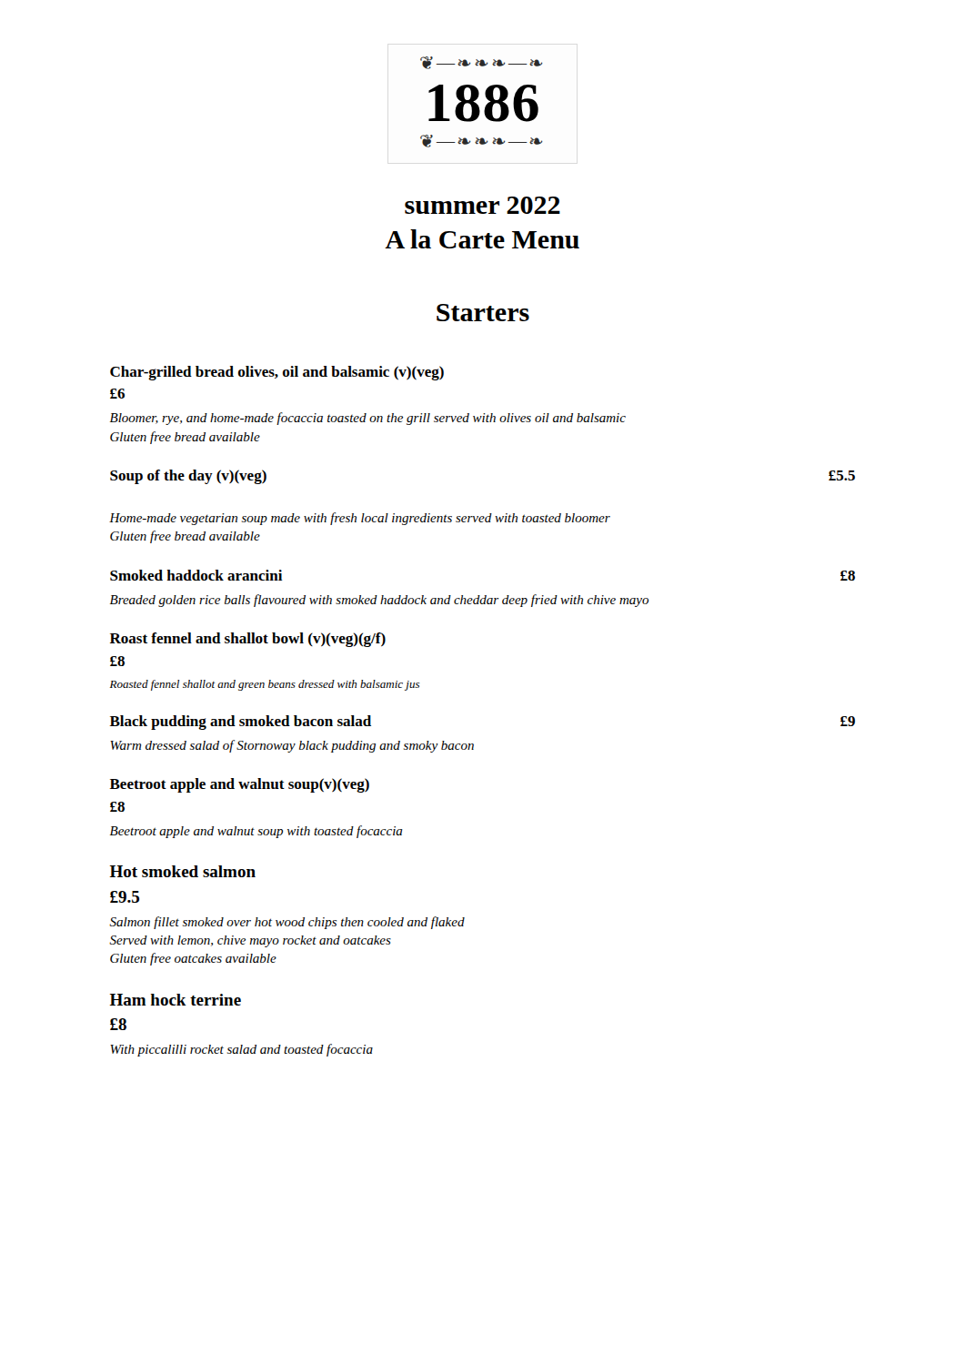❦—❧❧❧—❧
1886
❦—❧❧❧—❧
summer 2022
A la Carte Menu
Starters
Char-grilled bread olives, oil and balsamic (v)(veg) £6
Bloomer, rye, and home-made focaccia toasted on the grill served with olives oil and balsamic
Gluten free bread available
Soup of the day (v)(veg) £5.5
Home-made vegetarian soup made with fresh local ingredients served with toasted bloomer
Gluten free bread available
Smoked haddock arancini £8
Breaded golden rice balls flavoured with smoked haddock and cheddar deep fried with chive mayo
Roast fennel and shallot bowl (v)(veg)(g/f) £8
Roasted fennel shallot and green beans dressed with balsamic jus
Black pudding and smoked bacon salad £9
Warm dressed salad of Stornoway black pudding and smoky bacon
Beetroot apple and walnut soup(v)(veg) £8
Beetroot apple and walnut soup with toasted focaccia
Hot smoked salmon £9.5
Salmon fillet smoked over hot wood chips then cooled and flaked
Served with lemon, chive mayo rocket and oatcakes
Gluten free oatcakes available
Ham hock terrine £8
With piccalilli rocket salad and toasted focaccia